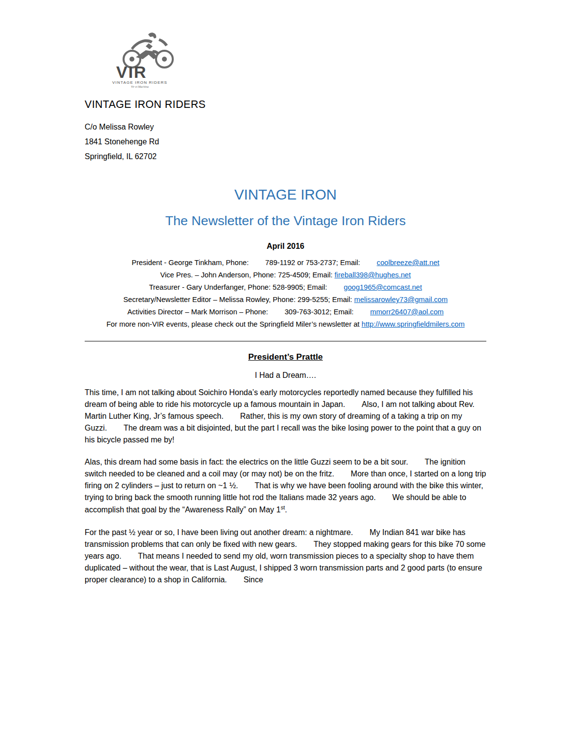VIR VINTAGE IRON RIDERS Vir et Machina
VINTAGE IRON RIDERS
C/o Melissa Rowley
1841 Stonehenge Rd
Springfield, IL 62702
VINTAGE IRON
The Newsletter of the Vintage Iron Riders
April 2016
President - George Tinkham, Phone: 789-1192 or 753-2737; Email: coolbreeze@att.net
Vice Pres. – John Anderson, Phone: 725-4509; Email: fireball398@hughes.net
Treasurer - Gary Underfanger, Phone: 528-9905; Email: goog1965@comcast.net
Secretary/Newsletter Editor – Melissa Rowley, Phone: 299-5255; Email: melissarowley73@gmail.com
Activities Director – Mark Morrison – Phone: 309-763-3012; Email: mmorr26407@aol.com
For more non-VIR events, please check out the Springfield Miler’s newsletter at http://www.springfieldmilers.com
President’s Prattle
I Had a Dream….
This time, I am not talking about Soichiro Honda’s early motorcycles reportedly named because they fulfilled his dream of being able to ride his motorcycle up a famous mountain in Japan. Also, I am not talking about Rev. Martin Luther King, Jr’s famous speech. Rather, this is my own story of dreaming of a taking a trip on my Guzzi. The dream was a bit disjointed, but the part I recall was the bike losing power to the point that a guy on his bicycle passed me by!
Alas, this dream had some basis in fact: the electrics on the little Guzzi seem to be a bit sour. The ignition switch needed to be cleaned and a coil may (or may not) be on the fritz. More than once, I started on a long trip firing on 2 cylinders – just to return on ~1 ½. That is why we have been fooling around with the bike this winter, trying to bring back the smooth running little hot rod the Italians made 32 years ago. We should be able to accomplish that goal by the “Awareness Rally” on May 1st.
For the past ½ year or so, I have been living out another dream: a nightmare. My Indian 841 war bike has transmission problems that can only be fixed with new gears. They stopped making gears for this bike 70 some years ago. That means I needed to send my old, worn transmission pieces to a specialty shop to have them duplicated – without the wear, that is Last August, I shipped 3 worn transmission parts and 2 good parts (to ensure proper clearance) to a shop in California. Since